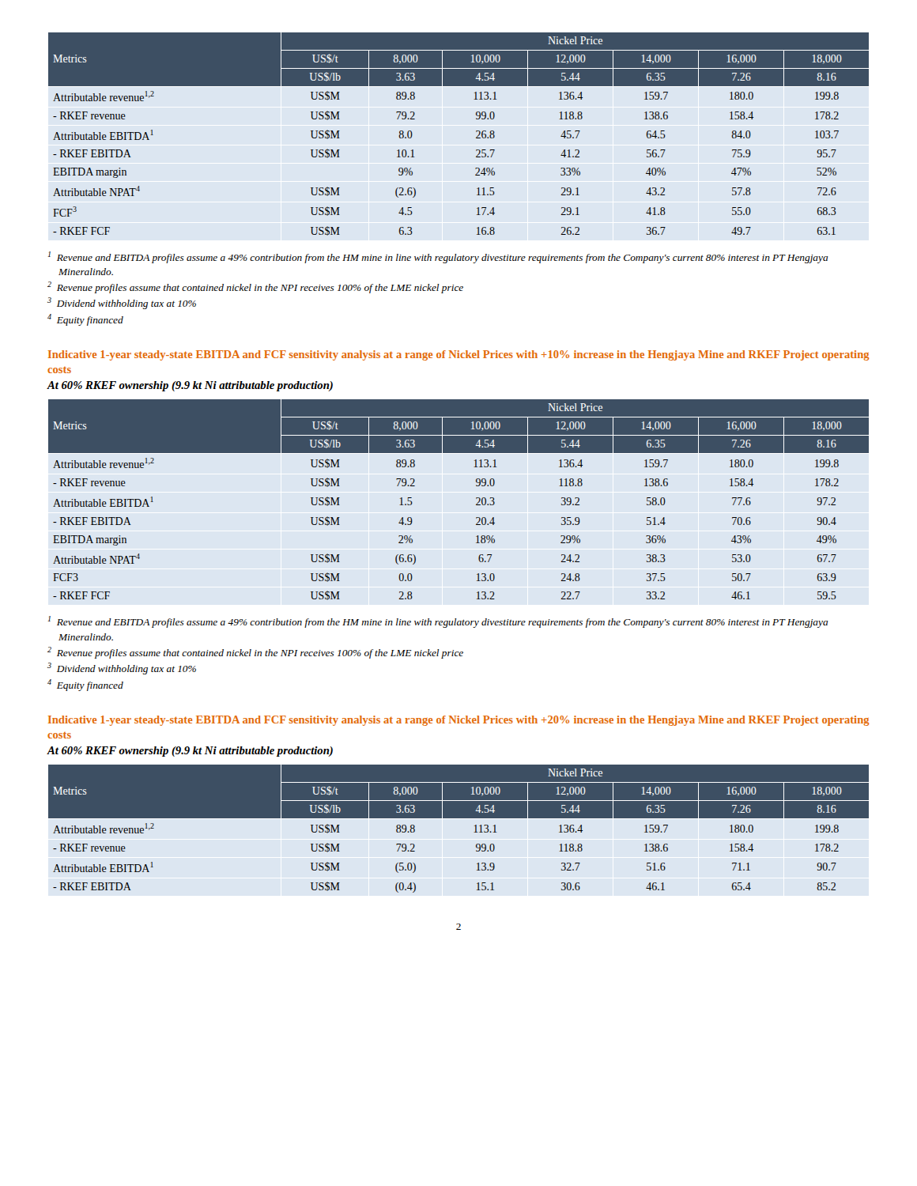| Metrics | Nickel Price |
| --- | --- |
| US$/t | 8,000 | 10,000 | 12,000 | 14,000 | 16,000 | 18,000 |
| US$/lb | 3.63 | 4.54 | 5.44 | 6.35 | 7.26 | 8.16 |
| Attributable revenue 1,2 | US$M | 89.8 | 113.1 | 136.4 | 159.7 | 180.0 | 199.8 |
| - RKEF revenue | US$M | 79.2 | 99.0 | 118.8 | 138.6 | 158.4 | 178.2 |
| Attributable EBITDA 1 | US$M | 8.0 | 26.8 | 45.7 | 64.5 | 84.0 | 103.7 |
| - RKEF EBITDA | US$M | 10.1 | 25.7 | 41.2 | 56.7 | 75.9 | 95.7 |
| EBITDA margin | | 9% | 24% | 33% | 40% | 47% | 52% |
| Attributable NPAT 4 | US$M | (2.6) | 11.5 | 29.1 | 43.2 | 57.8 | 72.6 |
| FCF 3 | US$M | 4.5 | 17.4 | 29.1 | 41.8 | 55.0 | 68.3 |
| - RKEF FCF | US$M | 6.3 | 16.8 | 26.2 | 36.7 | 49.7 | 63.1 |
1 Revenue and EBITDA profiles assume a 49% contribution from the HM mine in line with regulatory divestiture requirements from the Company's current 80% interest in PT Hengjaya Mineralindo.
2 Revenue profiles assume that contained nickel in the NPI receives 100% of the LME nickel price
3 Dividend withholding tax at 10%
4 Equity financed
Indicative 1-year steady-state EBITDA and FCF sensitivity analysis at a range of Nickel Prices with +10% increase in the Hengjaya Mine and RKEF Project operating costs
At 60% RKEF ownership (9.9 kt Ni attributable production)
| Metrics | Nickel Price |
| --- | --- |
| US$/t | 8,000 | 10,000 | 12,000 | 14,000 | 16,000 | 18,000 |
| US$/lb | 3.63 | 4.54 | 5.44 | 6.35 | 7.26 | 8.16 |
| Attributable revenue 1,2 | US$M | 89.8 | 113.1 | 136.4 | 159.7 | 180.0 | 199.8 |
| - RKEF revenue | US$M | 79.2 | 99.0 | 118.8 | 138.6 | 158.4 | 178.2 |
| Attributable EBITDA 1 | US$M | 1.5 | 20.3 | 39.2 | 58.0 | 77.6 | 97.2 |
| - RKEF EBITDA | US$M | 4.9 | 20.4 | 35.9 | 51.4 | 70.6 | 90.4 |
| EBITDA margin | | 2% | 18% | 29% | 36% | 43% | 49% |
| Attributable NPAT 4 | US$M | (6.6) | 6.7 | 24.2 | 38.3 | 53.0 | 67.7 |
| FCF3 | US$M | 0.0 | 13.0 | 24.8 | 37.5 | 50.7 | 63.9 |
| - RKEF FCF | US$M | 2.8 | 13.2 | 22.7 | 33.2 | 46.1 | 59.5 |
1 Revenue and EBITDA profiles assume a 49% contribution from the HM mine in line with regulatory divestiture requirements from the Company's current 80% interest in PT Hengjaya Mineralindo.
2 Revenue profiles assume that contained nickel in the NPI receives 100% of the LME nickel price
3 Dividend withholding tax at 10%
4 Equity financed
Indicative 1-year steady-state EBITDA and FCF sensitivity analysis at a range of Nickel Prices with +20% increase in the Hengjaya Mine and RKEF Project operating costs
At 60% RKEF ownership (9.9 kt Ni attributable production)
| Metrics | Nickel Price |
| --- | --- |
| US$/t | 8,000 | 10,000 | 12,000 | 14,000 | 16,000 | 18,000 |
| US$/lb | 3.63 | 4.54 | 5.44 | 6.35 | 7.26 | 8.16 |
| Attributable revenue 1,2 | US$M | 89.8 | 113.1 | 136.4 | 159.7 | 180.0 | 199.8 |
| - RKEF revenue | US$M | 79.2 | 99.0 | 118.8 | 138.6 | 158.4 | 178.2 |
| Attributable EBITDA 1 | US$M | (5.0) | 13.9 | 32.7 | 51.6 | 71.1 | 90.7 |
| - RKEF EBITDA | US$M | (0.4) | 15.1 | 30.6 | 46.1 | 65.4 | 85.2 |
2